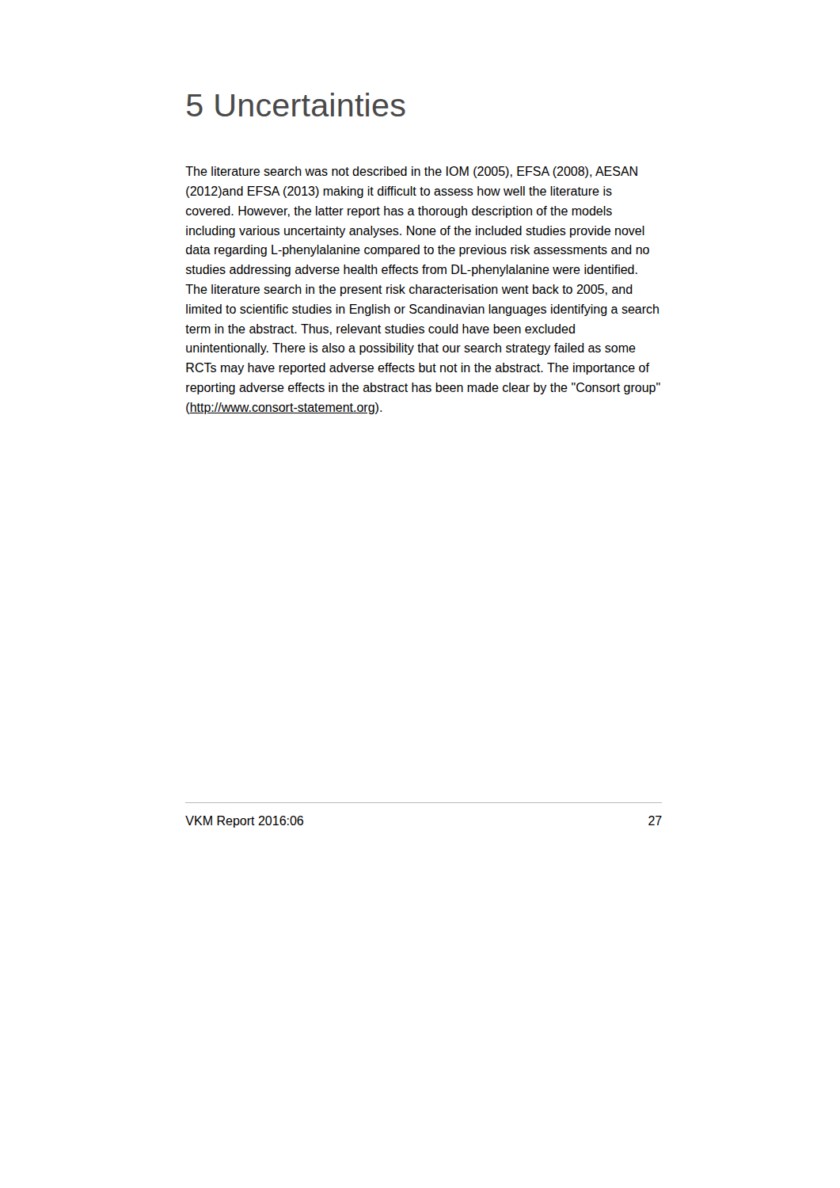5 Uncertainties
The literature search was not described in the IOM (2005), EFSA (2008), AESAN (2012)and EFSA (2013) making it difficult to assess how well the literature is covered. However, the latter report has a thorough description of the models including various uncertainty analyses. None of the included studies provide novel data regarding L-phenylalanine compared to the previous risk assessments and no studies addressing adverse health effects from DL-phenylalanine were identified. The literature search in the present risk characterisation went back to 2005, and limited to scientific studies in English or Scandinavian languages identifying a search term in the abstract. Thus, relevant studies could have been excluded unintentionally. There is also a possibility that our search strategy failed as some RCTs may have reported adverse effects but not in the abstract. The importance of reporting adverse effects in the abstract has been made clear by the "Consort group" (http://www.consort-statement.org).
VKM Report 2016:06 27